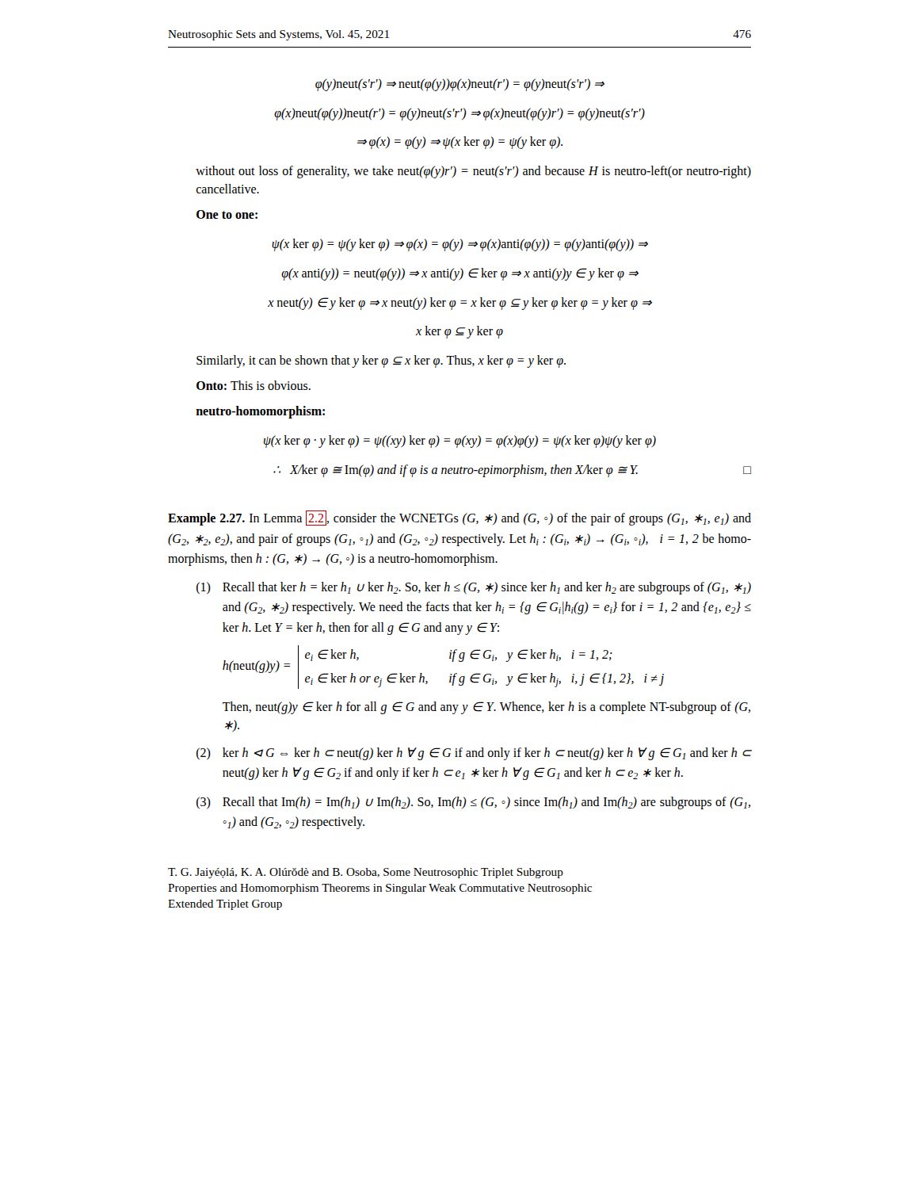Neutrosophic Sets and Systems, Vol. 45, 2021 476
φ(y)neut(s′r′) ⇒ neut(φ(y))φ(x)neut(r′) = φ(y)neut(s′r′) ⇒
φ(x)neut(φ(y))neut(r′) = φ(y)neut(s′r′) ⇒ φ(x)neut(φ(y)r′) = φ(y)neut(s′r′)
⇒ φ(x) = φ(y) ⇒ ψ(x ker φ) = ψ(y ker φ).
without out loss of generality, we take neut(φ(y)r′) = neut(s′r′) and because H is neutro-left(or neutro-right) cancellative.
One to one:
ψ(x ker φ) = ψ(y ker φ) ⇒ φ(x) = φ(y) ⇒ φ(x)anti(φ(y)) = φ(y)anti(φ(y)) ⇒
φ(x anti(y)) = neut(φ(y)) ⇒ x anti(y) ∈ ker φ ⇒ x anti(y)y ∈ y ker φ ⇒
x neut(y) ∈ y ker φ ⇒ x neut(y) ker φ = x ker φ ⊆ y ker φ ker φ = y ker φ ⇒
x ker φ ⊆ y ker φ
Similarly, it can be shown that y ker φ ⊆ x ker φ. Thus, x ker φ = y ker φ.
Onto: This is obvious.
neutro-homomorphism:
ψ(x ker φ · y ker φ) = ψ((xy) ker φ) = φ(xy) = φ(x)φ(y) = ψ(x ker φ)ψ(y ker φ)
∴ X/ker φ ≅ Im(φ) and if φ is a neutro-epimorphism, then X/ker φ ≅ Y.□
Example 2.27. In Lemma 2.2, consider the WCNETGs (G, ∗) and (G, ◦) of the pair of groups (G1, ∗1, e1) and (G2, ∗2, e2), and pair of groups (G1, ◦1) and (G2, ◦2) respectively. Let hi : (Gi, ∗i) → (Gi, ◦i), i = 1, 2 be homomorphisms, then h : (G, ∗) → (G, ◦) is a neutro-homomorphism.
Recall that ker h = ker h1 ∪ ker h2. So, ker h ≤ (G, ∗) since ker h1 and ker h2 are subgroups of (G1, ∗1) and (G2, ∗2) respectively. We need the facts that ker hi = {g ∈ Gi|hi(g) = ei} for i = 1, 2 and {e1, e2} ≤ ker h. Let Y = ker h, then for all g ∈ G and any y ∈ Y:
h(neut(g)y) = ei ∈ ker h, if g ∈ Gi, y ∈ ker hi, i = 1, 2; ei ∈ ker h or ej ∈ ker h, if g ∈ Gi, y ∈ ker hj, i, j ∈ {1, 2}, i ≠ j
Then, neut(g)y ∈ ker h for all g ∈ G and any y ∈ Y. Whence, ker h is a complete NT-subgroup of (G, ∗).
ker h ⊲ G ⇔ ker h ⊂ neut(g) ker h ∀ g ∈ G if and only if ker h ⊂ neut(g) ker h ∀ g ∈ G1 and ker h ⊂ neut(g) ker h ∀ g ∈ G2 if and only if ker h ⊂ e1 ∗ ker h ∀ g ∈ G1 and ker h ⊂ e2 ∗ ker h.
Recall that Im(h) = Im(h1) ∪ Im(h2). So, Im(h) ≤ (G, ◦) since Im(h1) and Im(h2) are subgroups of (G1, ◦1) and (G2, ◦2) respectively.
T. G. Jaiyéọlá, K. A. Olúrŏdè and B. Osoba, Some Neutrosophic Triplet Subgroup
Properties and Homomorphism Theorems in Singular Weak Commutative Neutrosophic
Extended Triplet Group